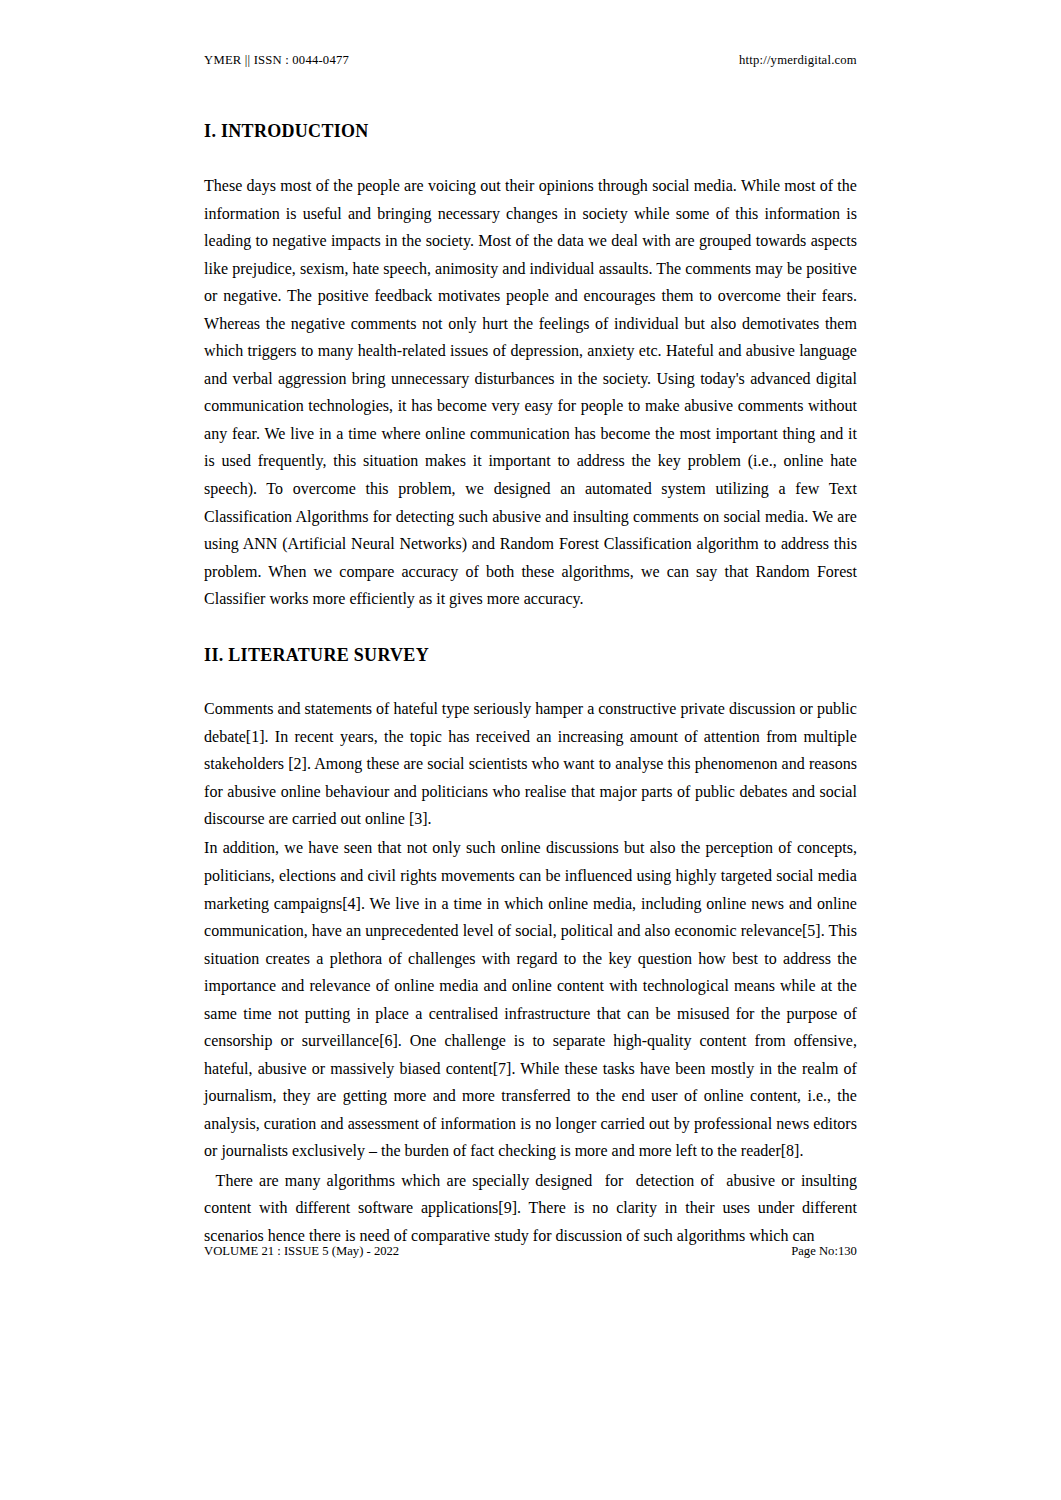YMER || ISSN : 0044-0477
http://ymerdigital.com
I. INTRODUCTION
These days most of the people are voicing out their opinions through social media. While most of the information is useful and bringing necessary changes in society while some of this information is leading to negative impacts in the society. Most of the data we deal with are grouped towards aspects like prejudice, sexism, hate speech, animosity and individual assaults. The comments may be positive or negative. The positive feedback motivates people and encourages them to overcome their fears. Whereas the negative comments not only hurt the feelings of individual but also demotivates them which triggers to many health-related issues of depression, anxiety etc. Hateful and abusive language and verbal aggression bring unnecessary disturbances in the society. Using today's advanced digital communication technologies, it has become very easy for people to make abusive comments without any fear. We live in a time where online communication has become the most important thing and it is used frequently, this situation makes it important to address the key problem (i.e., online hate speech). To overcome this problem, we designed an automated system utilizing a few Text Classification Algorithms for detecting such abusive and insulting comments on social media. We are using ANN (Artificial Neural Networks) and Random Forest Classification algorithm to address this problem. When we compare accuracy of both these algorithms, we can say that Random Forest Classifier works more efficiently as it gives more accuracy.
II. LITERATURE SURVEY
Comments and statements of hateful type seriously hamper a constructive private discussion or public debate[1]. In recent years, the topic has received an increasing amount of attention from multiple stakeholders [2]. Among these are social scientists who want to analyse this phenomenon and reasons for abusive online behaviour and politicians who realise that major parts of public debates and social discourse are carried out online [3].
In addition, we have seen that not only such online discussions but also the perception of concepts, politicians, elections and civil rights movements can be influenced using highly targeted social media marketing campaigns[4]. We live in a time in which online media, including online news and online communication, have an unprecedented level of social, political and also economic relevance[5]. This situation creates a plethora of challenges with regard to the key question how best to address the importance and relevance of online media and online content with technological means while at the same time not putting in place a centralised infrastructure that can be misused for the purpose of censorship or surveillance[6]. One challenge is to separate high-quality content from offensive, hateful, abusive or massively biased content[7]. While these tasks have been mostly in the realm of journalism, they are getting more and more transferred to the end user of online content, i.e., the analysis, curation and assessment of information is no longer carried out by professional news editors or journalists exclusively – the burden of fact checking is more and more left to the reader[8].
There are many algorithms which are specially designed for detection of abusive or insulting content with different software applications[9]. There is no clarity in their uses under different scenarios hence there is need of comparative study for discussion of such algorithms which can
VOLUME 21 : ISSUE 5 (May) - 2022
Page No:130